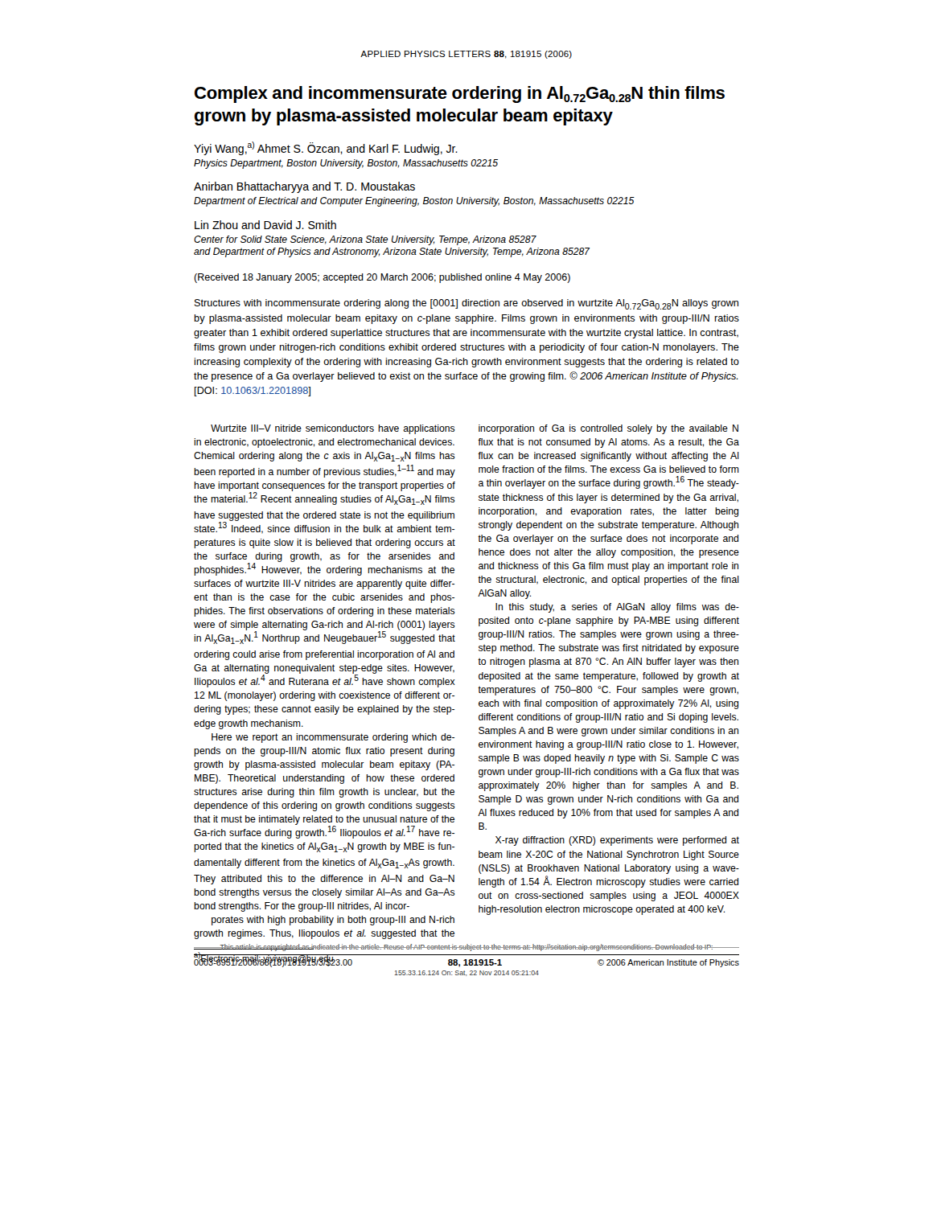APPLIED PHYSICS LETTERS 88, 181915 (2006)
Complex and incommensurate ordering in Al0.72 Ga0.28 N thin films grown by plasma-assisted molecular beam epitaxy
Yiyi Wang,a) Ahmet S. Özcan, and Karl F. Ludwig, Jr.
Physics Department, Boston University, Boston, Massachusetts 02215
Anirban Bhattacharyya and T. D. Moustakas
Department of Electrical and Computer Engineering, Boston University, Boston, Massachusetts 02215
Lin Zhou and David J. Smith
Center for Solid State Science, Arizona State University, Tempe, Arizona 85287
and Department of Physics and Astronomy, Arizona State University, Tempe, Arizona 85287
(Received 18 January 2005; accepted 20 March 2006; published online 4 May 2006)
Structures with incommensurate ordering along the [0001] direction are observed in wurtzite Al0.72Ga0.28N alloys grown by plasma-assisted molecular beam epitaxy on c-plane sapphire. Films grown in environments with group-III/N ratios greater than 1 exhibit ordered superlattice structures that are incommensurate with the wurtzite crystal lattice. In contrast, films grown under nitrogen-rich conditions exhibit ordered structures with a periodicity of four cation-N monolayers. The increasing complexity of the ordering with increasing Ga-rich growth environment suggests that the ordering is related to the presence of a Ga overlayer believed to exist on the surface of the growing film. © 2006 American Institute of Physics. [DOI: 10.1063/1.2201898]
Wurtzite III–V nitride semiconductors have applications in electronic, optoelectronic, and electromechanical devices. Chemical ordering along the c axis in AlxGa1−xN films has been reported in a number of previous studies,1–11 and may have important consequences for the transport properties of the material.12 Recent annealing studies of AlxGa1−xN films have suggested that the ordered state is not the equilibrium state.13 Indeed, since diffusion in the bulk at ambient temperatures is quite slow it is believed that ordering occurs at the surface during growth, as for the arsenides and phosphides.14 However, the ordering mechanisms at the surfaces of wurtzite III-V nitrides are apparently quite different than is the case for the cubic arsenides and phosphides. The first observations of ordering in these materials were of simple alternating Ga-rich and Al-rich (0001) layers in AlxGa1−xN.1 Northrup and Neugebauer15 suggested that ordering could arise from preferential incorporation of Al and Ga at alternating nonequivalent step-edge sites. However, Iliopoulos et al.4 and Ruterana et al.5 have shown complex 12 ML (monolayer) ordering with coexistence of different ordering types; these cannot easily be explained by the step-edge growth mechanism.
Here we report an incommensurate ordering which depends on the group-III/N atomic flux ratio present during growth by plasma-assisted molecular beam epitaxy (PA-MBE). Theoretical understanding of how these ordered structures arise during thin film growth is unclear, but the dependence of this ordering on growth conditions suggests that it must be intimately related to the unusual nature of the Ga-rich surface during growth.16 Iliopoulos et al.17 have reported that the kinetics of AlxGa1−xN growth by MBE is fundamentally different from the kinetics of AlxGa1−xAs growth. They attributed this to the difference in Al–N and Ga–N bond strengths versus the closely similar Al–As and Ga–As bond strengths. For the group-III nitrides, Al incor-
porates with high probability in both group-III and N-rich growth regimes. Thus, Iliopoulos et al. suggested that the incorporation of Ga is controlled solely by the available N flux that is not consumed by Al atoms. As a result, the Ga flux can be increased significantly without affecting the Al mole fraction of the films. The excess Ga is believed to form a thin overlayer on the surface during growth.16 The steady-state thickness of this layer is determined by the Ga arrival, incorporation, and evaporation rates, the latter being strongly dependent on the substrate temperature. Although the Ga overlayer on the surface does not incorporate and hence does not alter the alloy composition, the presence and thickness of this Ga film must play an important role in the structural, electronic, and optical properties of the final AlGaN alloy.
In this study, a series of AlGaN alloy films was deposited onto c-plane sapphire by PA-MBE using different group-III/N ratios. The samples were grown using a three-step method. The substrate was first nitridated by exposure to nitrogen plasma at 870 °C. An AlN buffer layer was then deposited at the same temperature, followed by growth at temperatures of 750–800 °C. Four samples were grown, each with final composition of approximately 72% Al, using different conditions of group-III/N ratio and Si doping levels. Samples A and B were grown under similar conditions in an environment having a group-III/N ratio close to 1. However, sample B was doped heavily n type with Si. Sample C was grown under group-III-rich conditions with a Ga flux that was approximately 20% higher than for samples A and B. Sample D was grown under N-rich conditions with Ga and Al fluxes reduced by 10% from that used for samples A and B.
X-ray diffraction (XRD) experiments were performed at beam line X-20C of the National Synchrotron Light Source (NSLS) at Brookhaven National Laboratory using a wavelength of 1.54 Å. Electron microscopy studies were carried out on cross-sectioned samples using a JEOL 4000EX high-resolution electron microscope operated at 400 keV.
a)Electronic mail: yiyiwang@bu.edu
This article is copyrighted as indicated in the article. Reuse of AIP content is subject to the terms at: http://scitation.aip.org/termsconditions. Downloaded to IP:
0003-6951/2006/88(18)/181915/3/$23.00
88, 181915-1
© 2006 American Institute of Physics
155.33.16.124 On: Sat, 22 Nov 2014 05:21:04